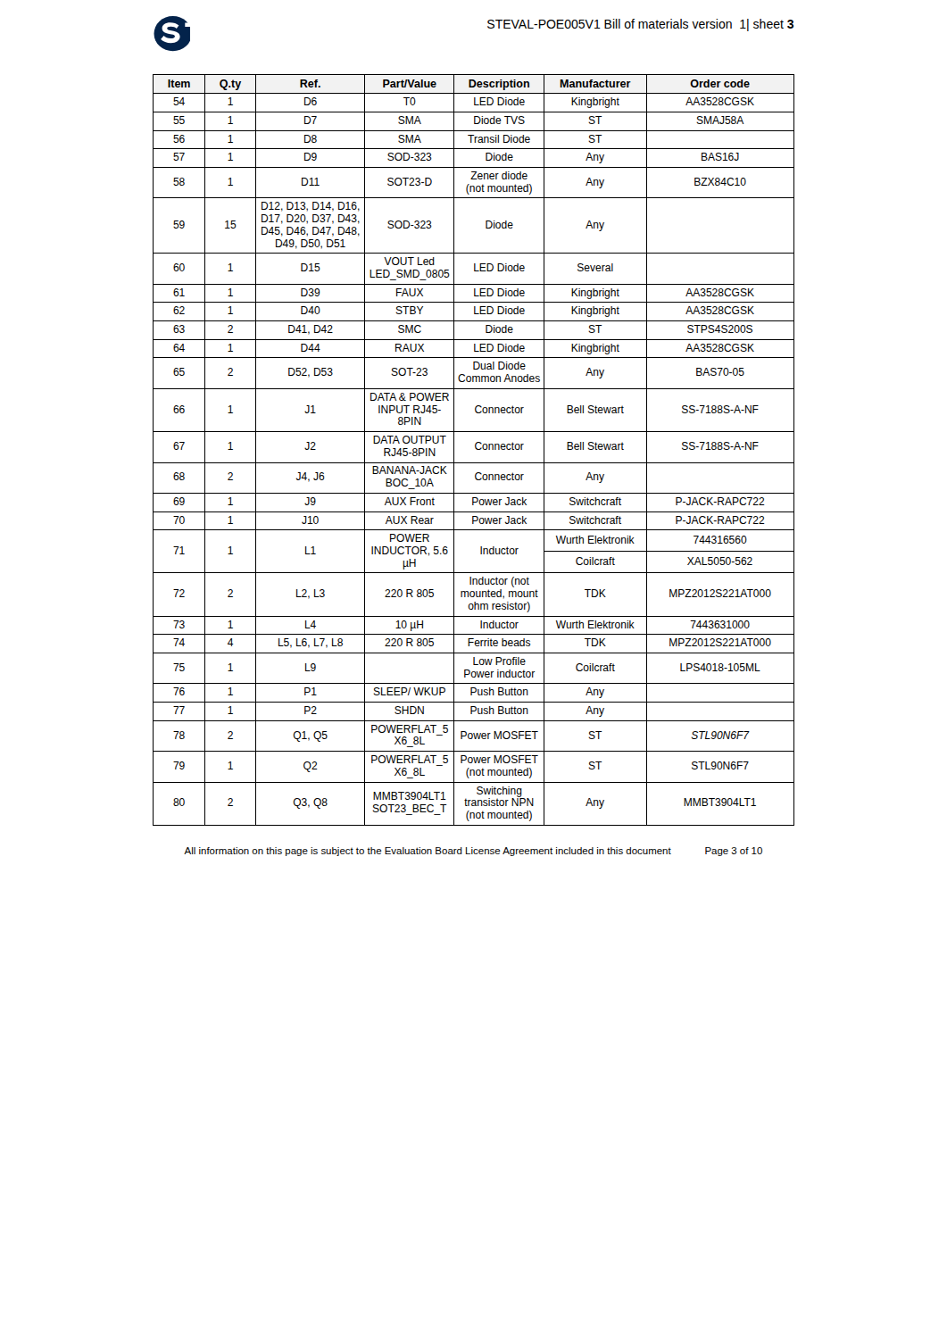STEVAL-POE005V1 Bill of materials version 1| sheet 3
| Item | Q.ty | Ref. | Part/Value | Description | Manufacturer | Order code |
| --- | --- | --- | --- | --- | --- | --- |
| 54 | 1 | D6 | T0 | LED Diode | Kingbright | AA3528CGSK |
| 55 | 1 | D7 | SMA | Diode TVS | ST | SMAJ58A |
| 56 | 1 | D8 | SMA | Transil Diode | ST | |
| 57 | 1 | D9 | SOD-323 | Diode | Any | BAS16J |
| 58 | 1 | D11 | SOT23-D | Zener diode (not mounted) | Any | BZX84C10 |
| 59 | 15 | D12, D13, D14, D16, D17, D20, D37, D43, D45, D46, D47, D48, D49, D50, D51 | SOD-323 | Diode | Any | |
| 60 | 1 | D15 | VOUT Led LED_SMD_0805 | LED Diode | Several | |
| 61 | 1 | D39 | FAUX | LED Diode | Kingbright | AA3528CGSK |
| 62 | 1 | D40 | STBY | LED Diode | Kingbright | AA3528CGSK |
| 63 | 2 | D41, D42 | SMC | Diode | ST | STPS4S200S |
| 64 | 1 | D44 | RAUX | LED Diode | Kingbright | AA3528CGSK |
| 65 | 2 | D52, D53 | SOT-23 | Dual Diode Common Anodes | Any | BAS70-05 |
| 66 | 1 | J1 | DATA & POWER INPUT RJ45-8PIN | Connector | Bell Stewart | SS-7188S-A-NF |
| 67 | 1 | J2 | DATA OUTPUT RJ45-8PIN | Connector | Bell Stewart | SS-7188S-A-NF |
| 68 | 2 | J4, J6 | BANANA-JACK BOC_10A | Connector | Any | |
| 69 | 1 | J9 | AUX Front | Power Jack | Switchcraft | P-JACK-RAPC722 |
| 70 | 1 | J10 | AUX Rear | Power Jack | Switchcraft | P-JACK-RAPC722 |
| 71 | 1 | L1 | POWER INDUCTOR, 5.6 µH | Inductor | Wurth Elektronik | 744316560 |
| Coilcraft | XAL5050-562 |
| 72 | 2 | L2, L3 | 220 R 805 | Inductor (not mounted, mount ohm resistor) | TDK | MPZ2012S221AT000 |
| 73 | 1 | L4 | 10 µH | Inductor | Wurth Elektronik | 7443631000 |
| 74 | 4 | L5, L6, L7, L8 | 220 R 805 | Ferrite beads | TDK | MPZ2012S221AT000 |
| 75 | 1 | L9 | | Low Profile Power inductor | Coilcraft | LPS4018-105ML |
| 76 | 1 | P1 | SLEEP/ WKUP | Push Button | Any | |
| 77 | 1 | P2 | SHDN | Push Button | Any | |
| 78 | 2 | Q1, Q5 | POWERFLAT_5X6_8L | Power MOSFET | ST | STL90N6F7 |
| 79 | 1 | Q2 | POWERFLAT_5X6_8L | Power MOSFET (not mounted) | ST | STL90N6F7 |
| 80 | 2 | Q3, Q8 | MMBT3904LT1 SOT23_BEC_T | Switching transistor NPN (not mounted) | Any | MMBT3904LT1 |
All information on this page is subject to the Evaluation Board License Agreement included in this documentPage 3 of 10